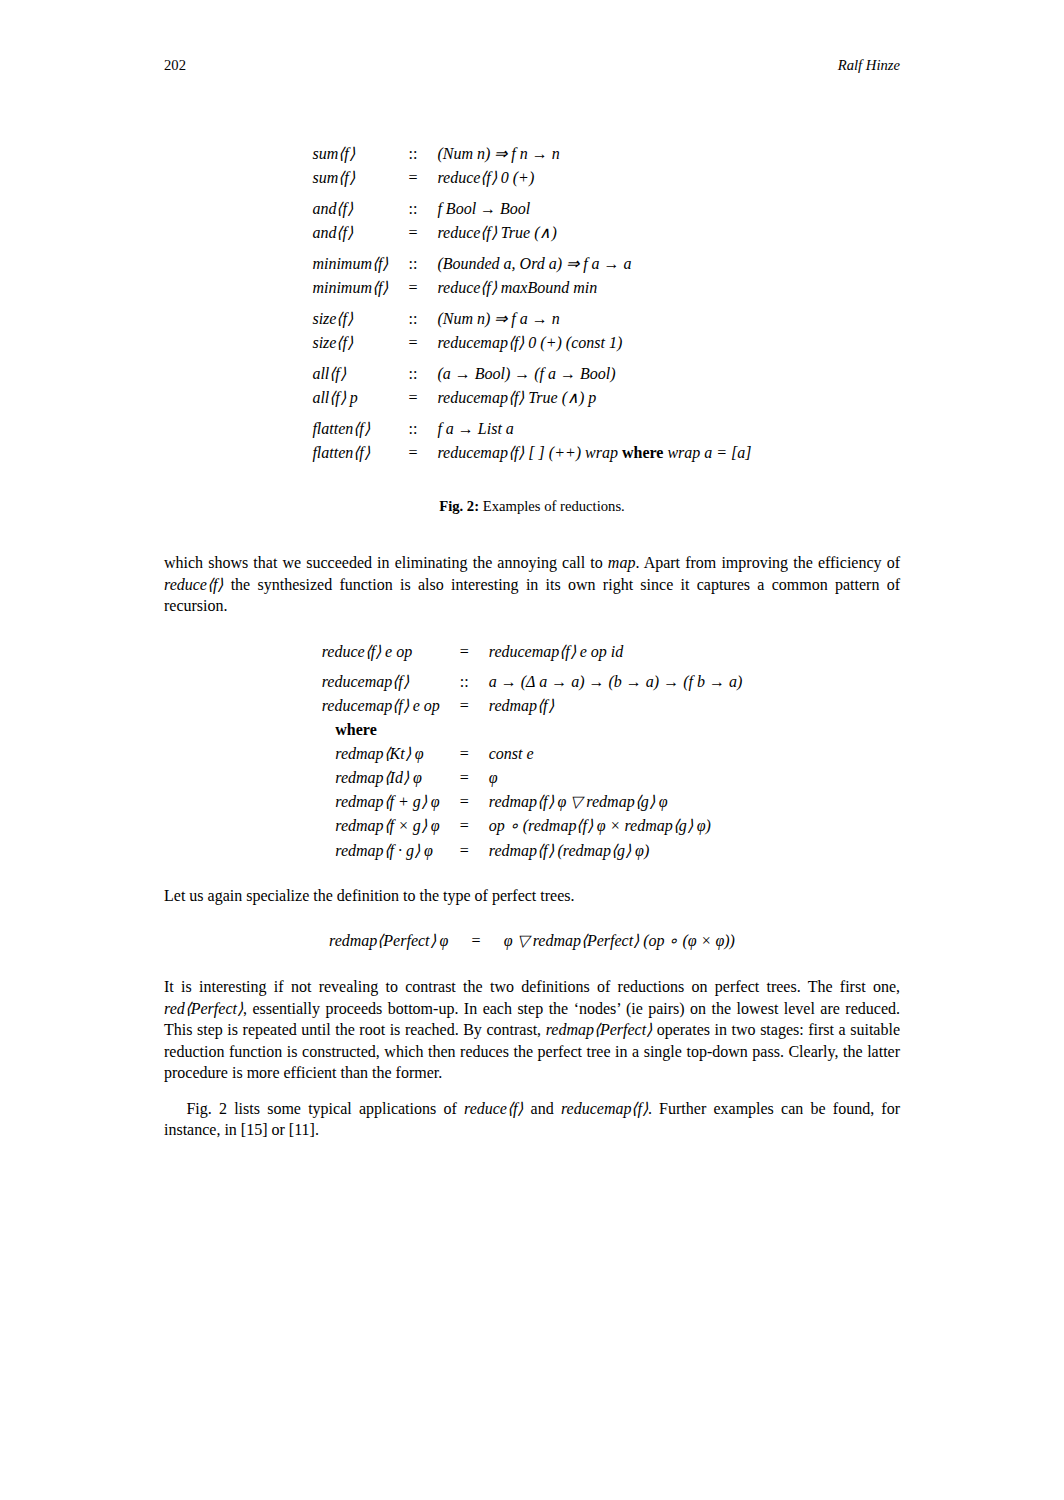202 Ralf Hinze
| sum⟨f⟩ | :: | (Num n) ⇒ f n → n |
| sum⟨f⟩ | = | reduce⟨f⟩ 0 (+) |
| and⟨f⟩ | :: | f Bool → Bool |
| and⟨f⟩ | = | reduce⟨f⟩ True (∧) |
| minimum⟨f⟩ | :: | (Bounded a, Ord a) ⇒ f a → a |
| minimum⟨f⟩ | = | reduce⟨f⟩ maxBound min |
| size⟨f⟩ | :: | (Num n) ⇒ f a → n |
| size⟨f⟩ | = | reducemap⟨f⟩ 0 (+) (const 1) |
| all⟨f⟩ | :: | (a → Bool) → (f a → Bool) |
| all⟨f⟩ p | = | reducemap⟨f⟩ True (∧) p |
| flatten⟨f⟩ | :: | f a → List a |
| flatten⟨f⟩ | = | reducemap⟨f⟩ [ ] (++) wrap where wrap a = [a] |
Fig. 2: Examples of reductions.
which shows that we succeeded in eliminating the annoying call to map. Apart from improving the efficiency of reduce⟨f⟩ the synthesized function is also interesting in its own right since it captures a common pattern of recursion.
| reduce⟨f⟩ e op | = | reducemap⟨f⟩ e op id |
| reducemap⟨f⟩ | :: | a → (Δ a → a) → (b → a) → (f b → a) |
| reducemap⟨f⟩ e op | = | redmap⟨f⟩ |
| where |
| redmap⟨Kt⟩ φ | = | const e |
| redmap⟨Id⟩ φ | = | φ |
| redmap⟨f + g⟩ φ | = | redmap⟨f⟩ φ ▽ redmap⟨g⟩ φ |
| redmap⟨f × g⟩ φ | = | op ∘ (redmap⟨f⟩ φ × redmap⟨g⟩ φ) |
| redmap⟨f · g⟩ φ | = | redmap⟨f⟩ (redmap⟨g⟩ φ) |
Let us again specialize the definition to the type of perfect trees.
redmap⟨Perfect⟩ φ = φ ▽ redmap⟨Perfect⟩ (op ∘ (φ × φ))
It is interesting if not revealing to contrast the two definitions of reductions on perfect trees. The first one, red⟨Perfect⟩, essentially proceeds bottom-up. In each step the ‘nodes’ (ie pairs) on the lowest level are reduced. This step is repeated until the root is reached. By contrast, redmap⟨Perfect⟩ operates in two stages: first a suitable reduction function is constructed, which then reduces the perfect tree in a single top-down pass. Clearly, the latter procedure is more efficient than the former.
Fig. 2 lists some typical applications of reduce⟨f⟩ and reducemap⟨f⟩. Further examples can be found, for instance, in [15] or [11].